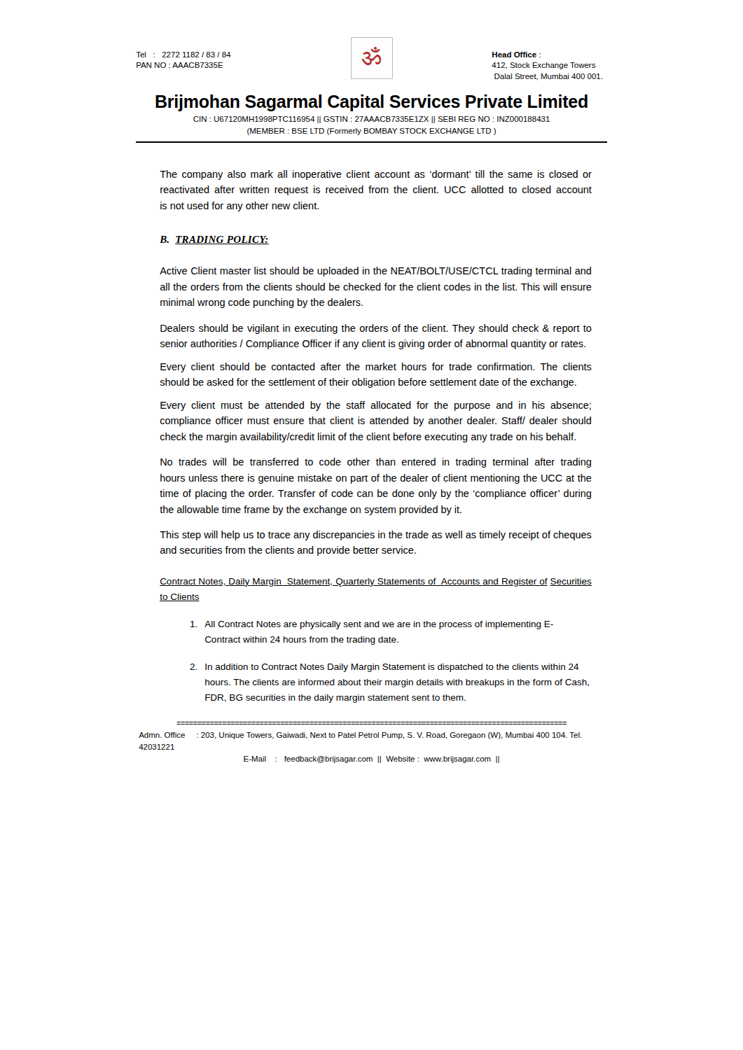ॐ
Tel : 2272 1182 / 83 / 84
PAN NO : AAACB7335E
Head Office :
412, Stock Exchange Towers
Dalal Street, Mumbai 400 001.
Brijmohan Sagarmal Capital Services Private Limited
CIN : U67120MH1998PTC116954 || GSTIN : 27AAACB7335E1ZX || SEBI REG NO : INZ000188431
(MEMBER : BSE LTD (Formerly BOMBAY STOCK EXCHANGE LTD )
The company also mark all inoperative client account as ‘dormant’ till the same is closed or reactivated after written request is received from the client. UCC allotted to closed account is not used for any other new client.
B. TRADING POLICY:
Active Client master list should be uploaded in the NEAT/BOLT/USE/CTCL trading terminal and all the orders from the clients should be checked for the client codes in the list. This will ensure minimal wrong code punching by the dealers.
Dealers should be vigilant in executing the orders of the client. They should check & report to senior authorities / Compliance Officer if any client is giving order of abnormal quantity or rates.
Every client should be contacted after the market hours for trade confirmation. The clients should be asked for the settlement of their obligation before settlement date of the exchange.
Every client must be attended by the staff allocated for the purpose and in his absence; compliance officer must ensure that client is attended by another dealer. Staff/ dealer should check the margin availability/credit limit of the client before executing any trade on his behalf.
No trades will be transferred to code other than entered in trading terminal after trading hours unless there is genuine mistake on part of the dealer of client mentioning the UCC at the time of placing the order. Transfer of code can be done only by the ‘compliance officer’ during the allowable time frame by the exchange on system provided by it.
This step will help us to trace any discrepancies in the trade as well as timely receipt of cheques and securities from the clients and provide better service.
Contract Notes, Daily Margin Statement, Quarterly Statements of Accounts and Register of Securities to Clients
All Contract Notes are physically sent and we are in the process of implementing E- Contract within 24 hours from the trading date.
In addition to Contract Notes Daily Margin Statement is dispatched to the clients within 24 hours. The clients are informed about their margin details with breakups in the form of Cash, FDR, BG securities in the daily margin statement sent to them.
==============================================================================================
Admn. Office : 203, Unique Towers, Gaiwadi, Next to Patel Petrol Pump, S. V. Road, Goregaon (W), Mumbai 400 104. Tel. 42031221
E-Mail : feedback@brijsagar.com || Website : www.brijsagar.com ||